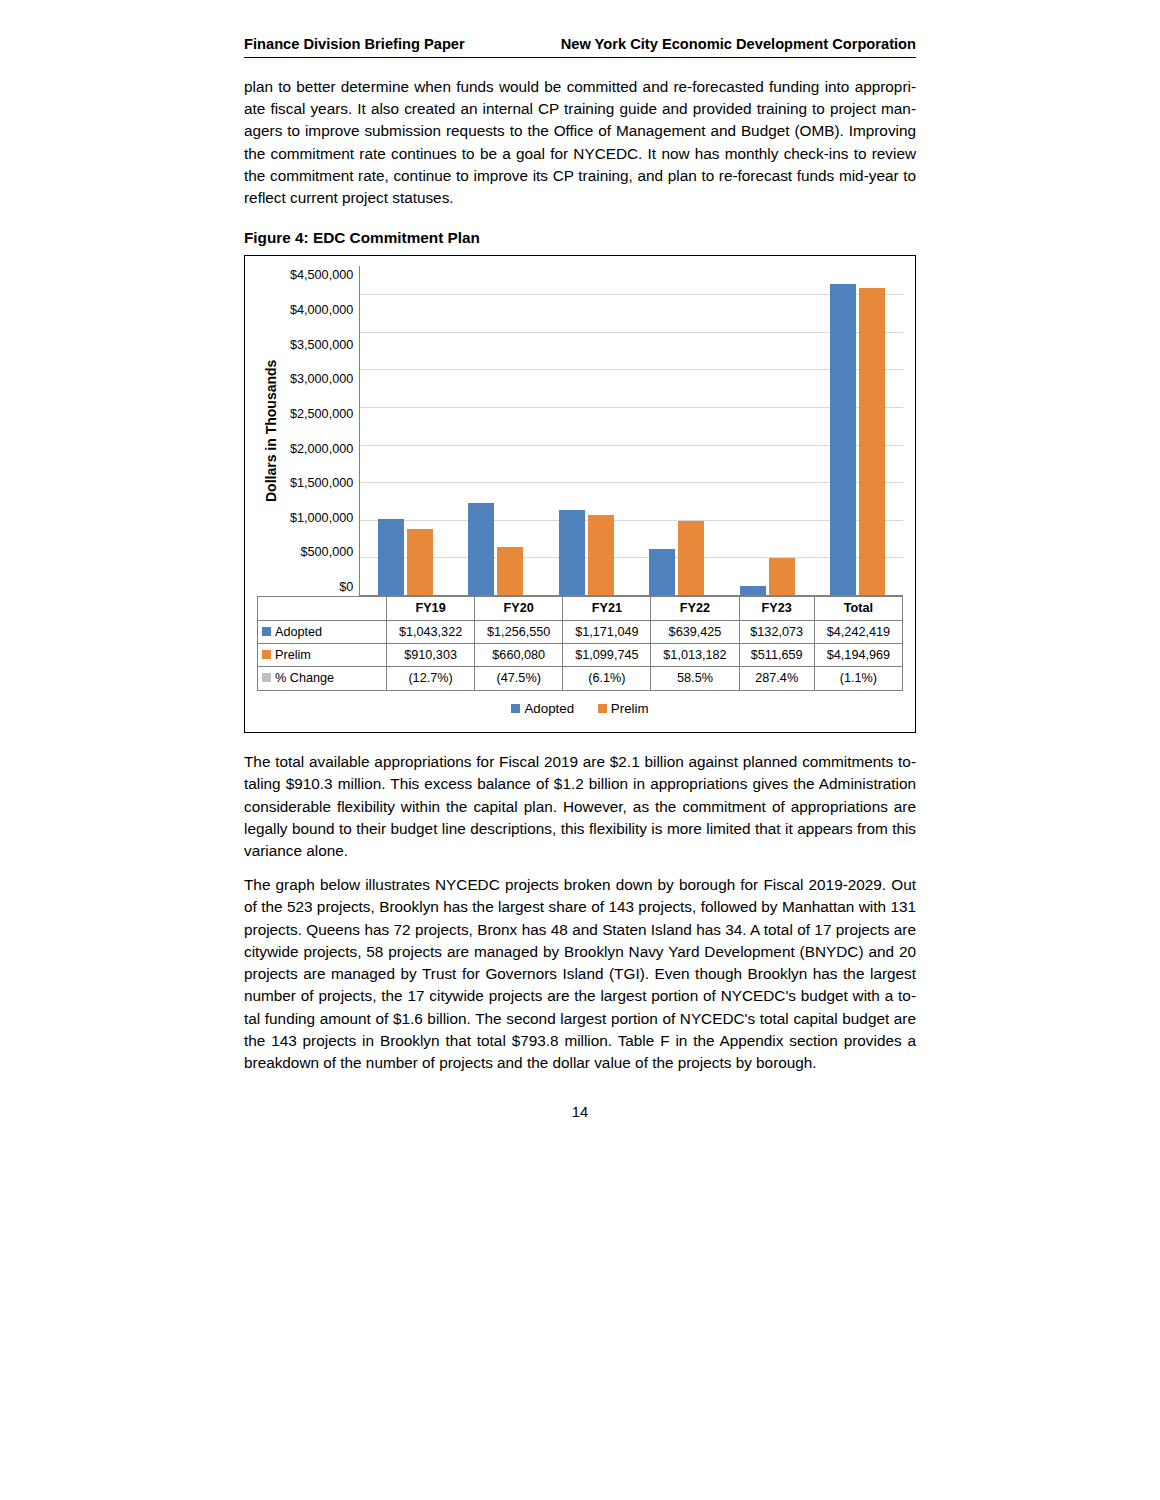Finance Division Briefing Paper
New York City Economic Development Corporation
plan to better determine when funds would be committed and re-forecasted funding into appropriate fiscal years. It also created an internal CP training guide and provided training to project managers to improve submission requests to the Office of Management and Budget (OMB). Improving the commitment rate continues to be a goal for NYCEDC. It now has monthly check-ins to review the commitment rate, continue to improve its CP training, and plan to re-forecast funds mid-year to reflect current project statuses.
Figure 4: EDC Commitment Plan
Dollars in Thousands
$4,500,000
$4,000,000
$3,500,000
$3,000,000
$2,500,000
$2,000,000
$1,500,000
$1,000,000
$500,000
$0
| | FY19 | FY20 | FY21 | FY22 | FY23 | Total |
| --- | --- | --- | --- | --- | --- | --- |
| Adopted | $1,043,322 | $1,256,550 | $1,171,049 | $639,425 | $132,073 | $4,242,419 |
| Prelim | $910,303 | $660,080 | $1,099,745 | $1,013,182 | $511,659 | $4,194,969 |
| % Change | (12.7%) | (47.5%) | (6.1%) | 58.5% | 287.4% | (1.1%) |
Adopted Prelim
The total available appropriations for Fiscal 2019 are $2.1 billion against planned commitments totaling $910.3 million. This excess balance of $1.2 billion in appropriations gives the Administration considerable flexibility within the capital plan. However, as the commitment of appropriations are legally bound to their budget line descriptions, this flexibility is more limited that it appears from this variance alone.
The graph below illustrates NYCEDC projects broken down by borough for Fiscal 2019-2029. Out of the 523 projects, Brooklyn has the largest share of 143 projects, followed by Manhattan with 131 projects. Queens has 72 projects, Bronx has 48 and Staten Island has 34. A total of 17 projects are citywide projects, 58 projects are managed by Brooklyn Navy Yard Development (BNYDC) and 20 projects are managed by Trust for Governors Island (TGI). Even though Brooklyn has the largest number of projects, the 17 citywide projects are the largest portion of NYCEDC's budget with a total funding amount of $1.6 billion. The second largest portion of NYCEDC's total capital budget are the 143 projects in Brooklyn that total $793.8 million. Table F in the Appendix section provides a breakdown of the number of projects and the dollar value of the projects by borough.
14